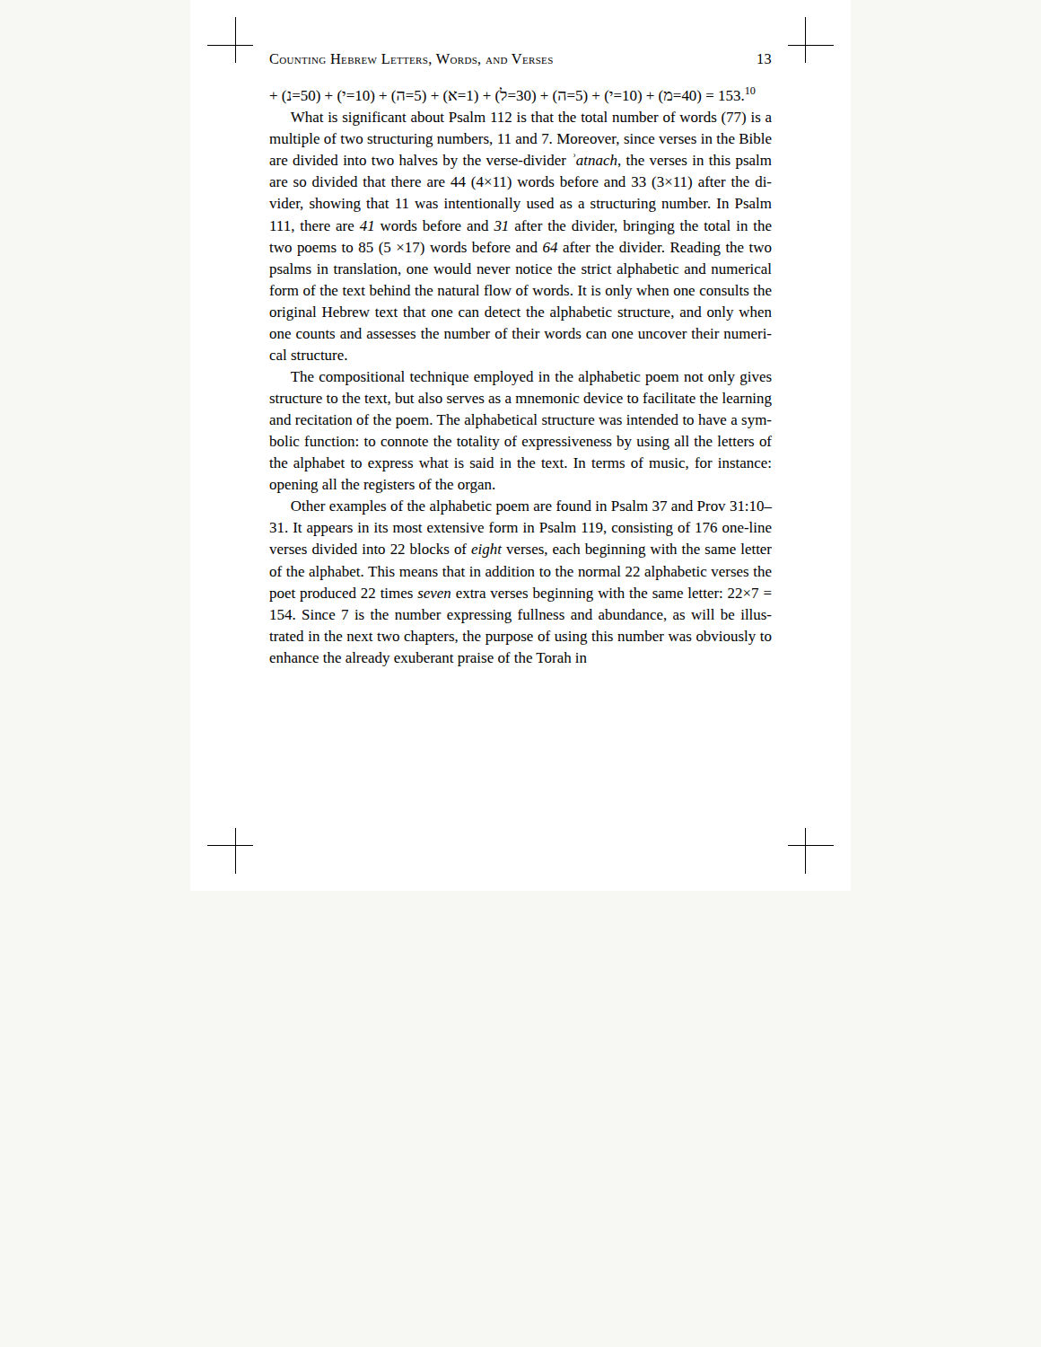Counting Hebrew Letters, Words, and Verses 13
+ (נ=50) + (י=10) + (ה=5) + (א=1) + (ל=30) + (ה=5) + (י=10) + (מ=40) = 153.10
What is significant about Psalm 112 is that the total number of words (77) is a multiple of two structuring numbers, 11 and 7. Moreover, since verses in the Bible are divided into two halves by the verse-divider ʾatnach, the verses in this psalm are so divided that there are 44 (4×11) words before and 33 (3×11) after the divider, showing that 11 was intentionally used as a structuring number. In Psalm 111, there are 41 words before and 31 after the divider, bringing the total in the two poems to 85 (5 ×17) words before and 64 after the divider. Reading the two psalms in translation, one would never notice the strict alphabetic and numerical form of the text behind the natural flow of words. It is only when one consults the original Hebrew text that one can detect the alphabetic structure, and only when one counts and assesses the number of their words can one uncover their numerical structure.
The compositional technique employed in the alphabetic poem not only gives structure to the text, but also serves as a mnemonic device to facilitate the learning and recitation of the poem. The alphabetical structure was intended to have a symbolic function: to connote the totality of expressiveness by using all the letters of the alphabet to express what is said in the text. In terms of music, for instance: opening all the registers of the organ.
Other examples of the alphabetic poem are found in Psalm 37 and Prov 31:10–31. It appears in its most extensive form in Psalm 119, consisting of 176 one-line verses divided into 22 blocks of eight verses, each beginning with the same letter of the alphabet. This means that in addition to the normal 22 alphabetic verses the poet produced 22 times seven extra verses beginning with the same letter: 22×7 = 154. Since 7 is the number expressing fullness and abundance, as will be illustrated in the next two chapters, the purpose of using this number was obviously to enhance the already exuberant praise of the Torah in